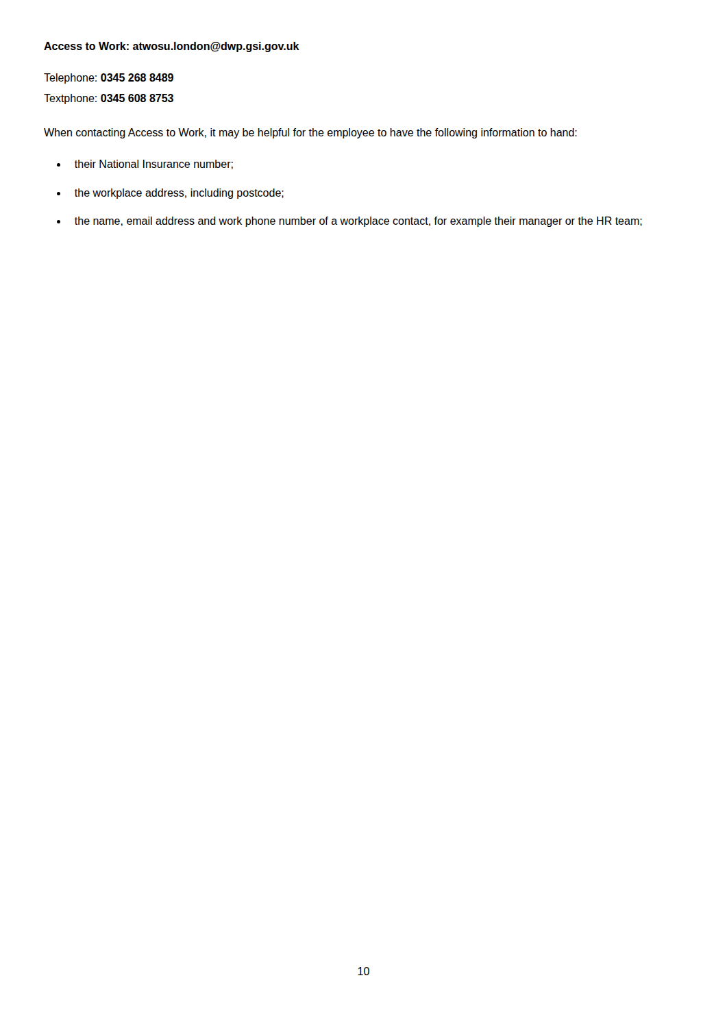Access to Work: atwosu.london@dwp.gsi.gov.uk
Telephone: 0345 268 8489
Textphone: 0345 608 8753
When contacting Access to Work, it may be helpful for the employee to have the following information to hand:
their National Insurance number;
the workplace address, including postcode;
the name, email address and work phone number of a workplace contact, for example their manager or the HR team;
10